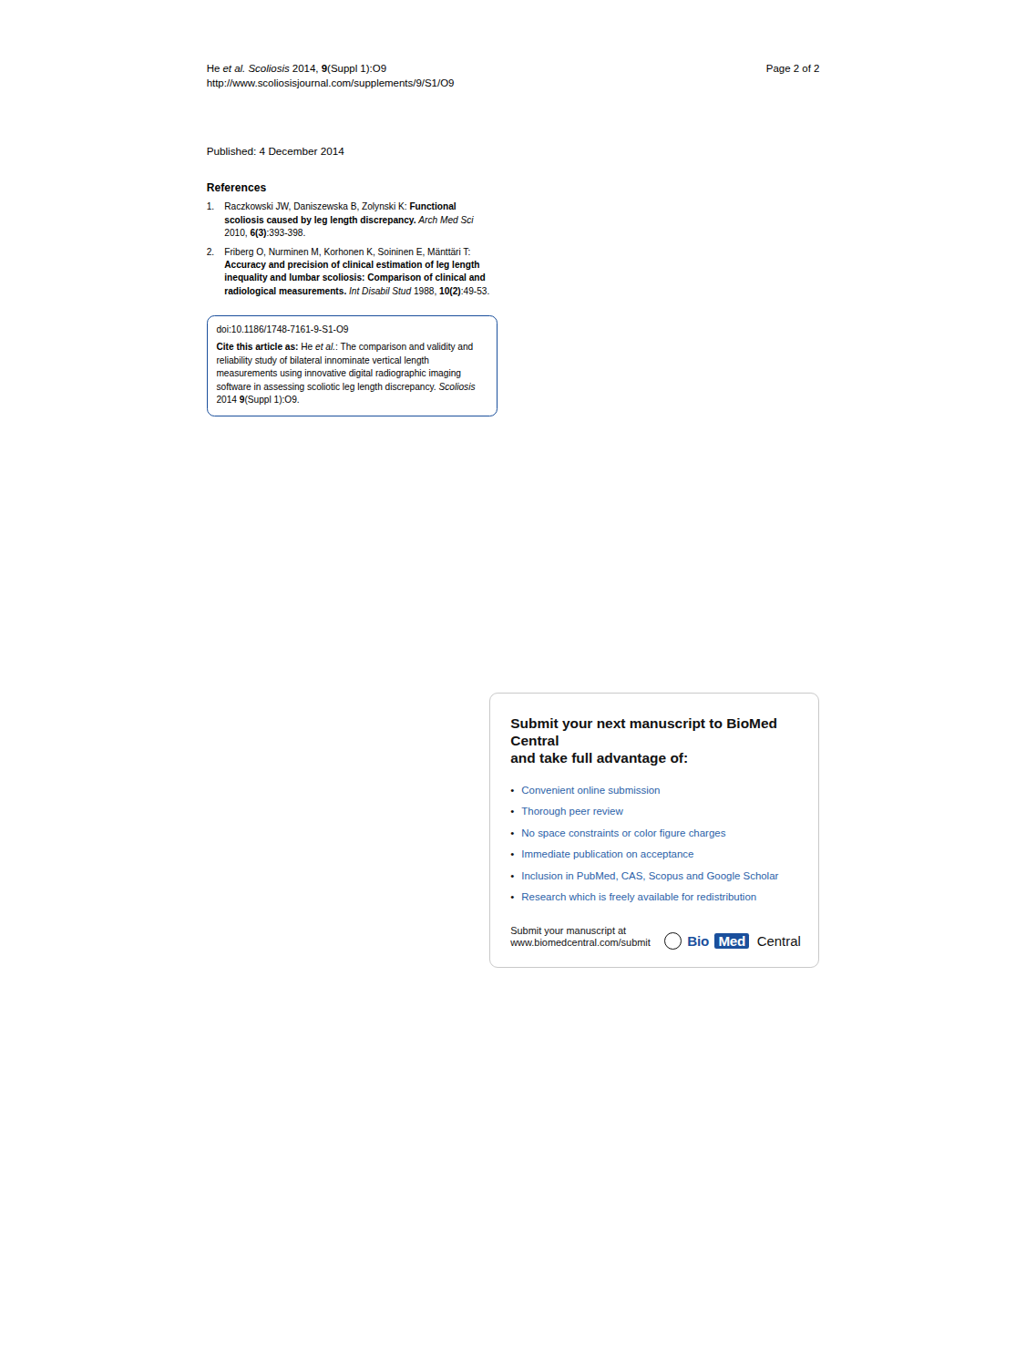He et al. Scoliosis 2014, 9(Suppl 1):O9
http://www.scoliosisjournal.com/supplements/9/S1/O9
Page 2 of 2
Published: 4 December 2014
References
1. Raczkowski JW, Daniszewska B, Zolynski K: Functional scoliosis caused by leg length discrepancy. Arch Med Sci 2010, 6(3):393-398.
2. Friberg O, Nurminen M, Korhonen K, Soininen E, Mänttäri T: Accuracy and precision of clinical estimation of leg length inequality and lumbar scoliosis: Comparison of clinical and radiological measurements. Int Disabil Stud 1988, 10(2):49-53.
doi:10.1186/1748-7161-9-S1-O9
Cite this article as: He et al.: The comparison and validity and reliability study of bilateral innominate vertical length measurements using innovative digital radiographic imaging software in assessing scoliotic leg length discrepancy. Scoliosis 2014 9(Suppl 1):O9.
Submit your next manuscript to BioMed Central
and take full advantage of:
Convenient online submission
Thorough peer review
No space constraints or color figure charges
Immediate publication on acceptance
Inclusion in PubMed, CAS, Scopus and Google Scholar
Research which is freely available for redistribution
Submit your manuscript at
www.biomedcentral.com/submit
Bio Med Central